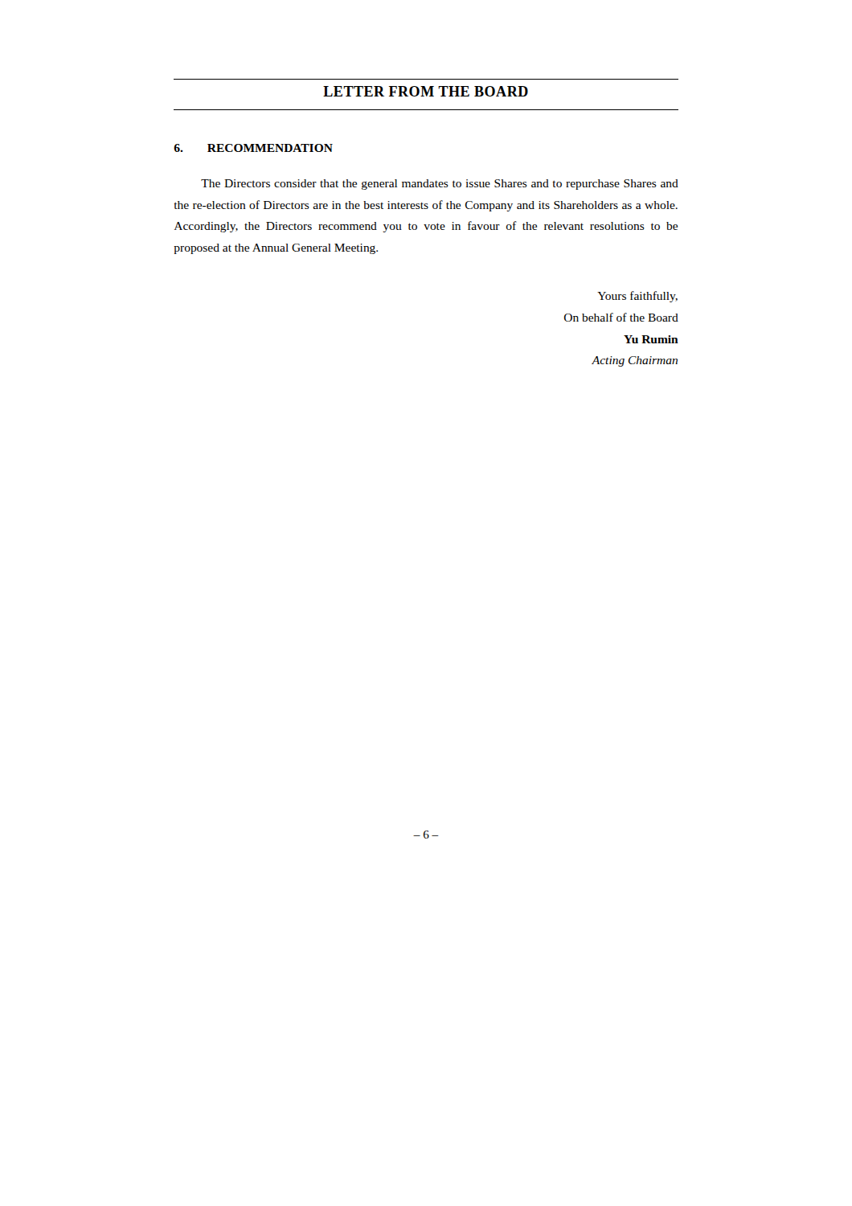LETTER FROM THE BOARD
6. RECOMMENDATION
The Directors consider that the general mandates to issue Shares and to repurchase Shares and the re-election of Directors are in the best interests of the Company and its Shareholders as a whole. Accordingly, the Directors recommend you to vote in favour of the relevant resolutions to be proposed at the Annual General Meeting.
Yours faithfully,
On behalf of the Board
Yu Rumin
Acting Chairman
– 6 –